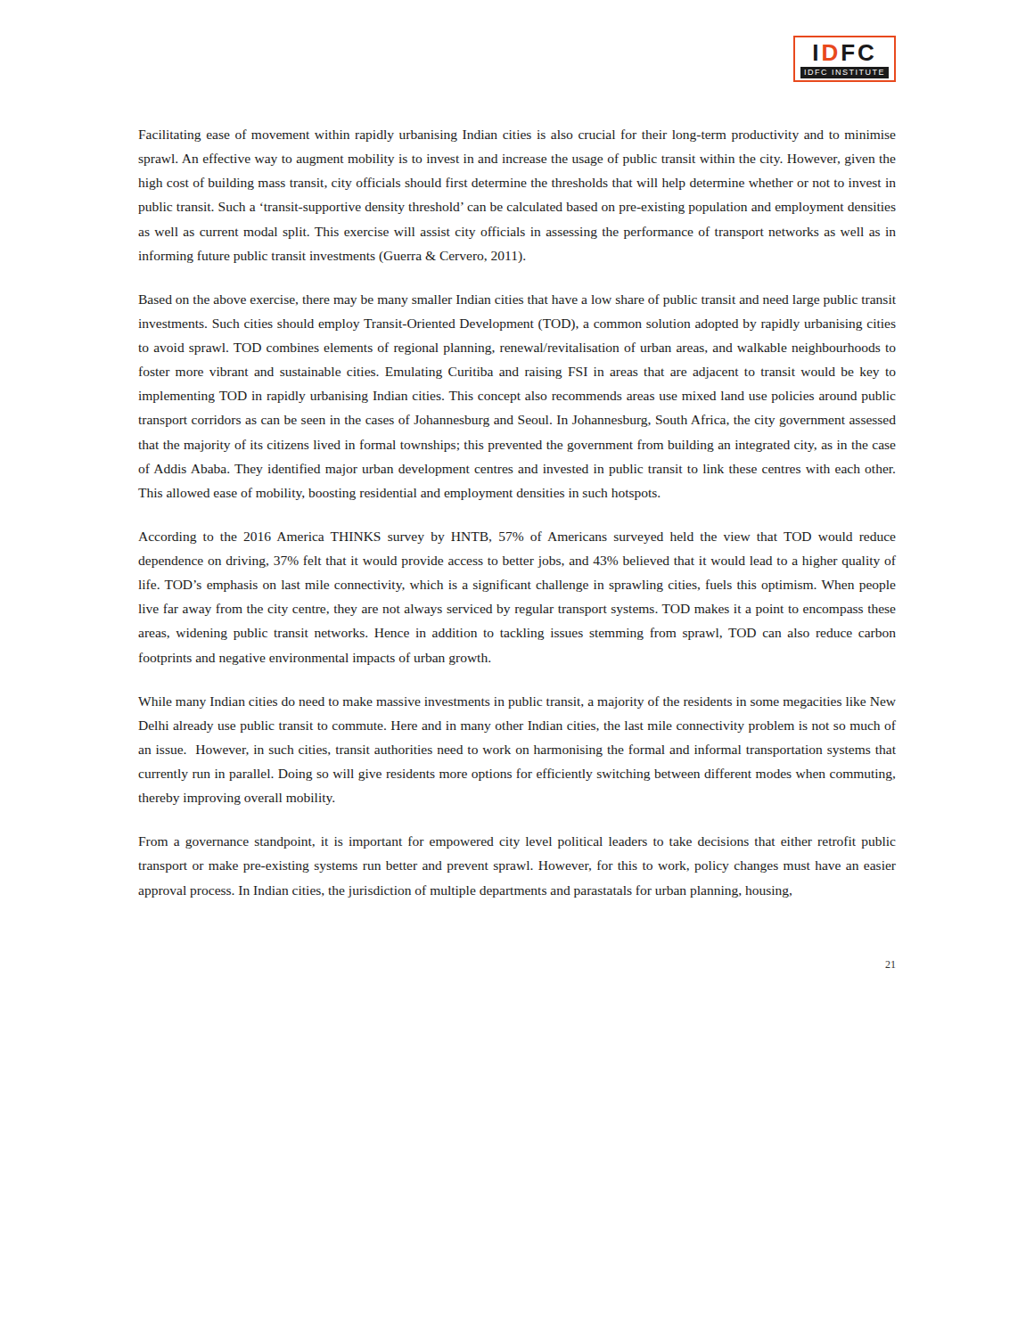IDFC
IDFC INSTITUTE
Facilitating ease of movement within rapidly urbanising Indian cities is also crucial for their long-term productivity and to minimise sprawl. An effective way to augment mobility is to invest in and increase the usage of public transit within the city. However, given the high cost of building mass transit, city officials should first determine the thresholds that will help determine whether or not to invest in public transit. Such a ‘transit-supportive density threshold’ can be calculated based on pre-existing population and employment densities as well as current modal split. This exercise will assist city officials in assessing the performance of transport networks as well as in informing future public transit investments (Guerra & Cervero, 2011).
Based on the above exercise, there may be many smaller Indian cities that have a low share of public transit and need large public transit investments. Such cities should employ Transit-Oriented Development (TOD), a common solution adopted by rapidly urbanising cities to avoid sprawl. TOD combines elements of regional planning, renewal/revitalisation of urban areas, and walkable neighbourhoods to foster more vibrant and sustainable cities. Emulating Curitiba and raising FSI in areas that are adjacent to transit would be key to implementing TOD in rapidly urbanising Indian cities. This concept also recommends areas use mixed land use policies around public transport corridors as can be seen in the cases of Johannesburg and Seoul. In Johannesburg, South Africa, the city government assessed that the majority of its citizens lived in formal townships; this prevented the government from building an integrated city, as in the case of Addis Ababa. They identified major urban development centres and invested in public transit to link these centres with each other. This allowed ease of mobility, boosting residential and employment densities in such hotspots.
According to the 2016 America THINKS survey by HNTB, 57% of Americans surveyed held the view that TOD would reduce dependence on driving, 37% felt that it would provide access to better jobs, and 43% believed that it would lead to a higher quality of life. TOD’s emphasis on last mile connectivity, which is a significant challenge in sprawling cities, fuels this optimism. When people live far away from the city centre, they are not always serviced by regular transport systems. TOD makes it a point to encompass these areas, widening public transit networks. Hence in addition to tackling issues stemming from sprawl, TOD can also reduce carbon footprints and negative environmental impacts of urban growth.
While many Indian cities do need to make massive investments in public transit, a majority of the residents in some megacities like New Delhi already use public transit to commute. Here and in many other Indian cities, the last mile connectivity problem is not so much of an issue. However, in such cities, transit authorities need to work on harmonising the formal and informal transportation systems that currently run in parallel. Doing so will give residents more options for efficiently switching between different modes when commuting, thereby improving overall mobility.
From a governance standpoint, it is important for empowered city level political leaders to take decisions that either retrofit public transport or make pre-existing systems run better and prevent sprawl. However, for this to work, policy changes must have an easier approval process. In Indian cities, the jurisdiction of multiple departments and parastatals for urban planning, housing,
21